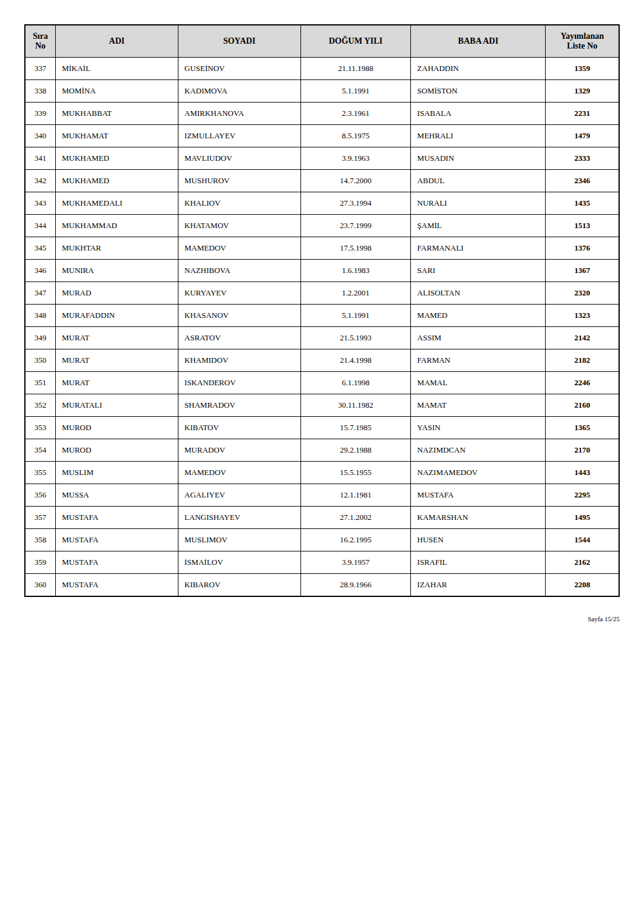| Sıra No | ADI | SOYADI | DOĞUM YILI | BABA ADI | Yayımlanan Liste No |
| --- | --- | --- | --- | --- | --- |
| 337 | MİKAİL | GUSEİNOV | 21.11.1988 | ZAHADDIN | 1359 |
| 338 | MOMİNA | KADIMOVA | 5.1.1991 | SOMİSTON | 1329 |
| 339 | MUKHABBAT | AMIRKHANOVA | 2.3.1961 | ISABALA | 2231 |
| 340 | MUKHAMAT | IZMULLAYEV | 8.5.1975 | MEHRALI | 1479 |
| 341 | MUKHAMED | MAVLIUDOV | 3.9.1963 | MUSADIN | 2333 |
| 342 | MUKHAMED | MUSHUROV | 14.7.2000 | ABDUL | 2346 |
| 343 | MUKHAMEDALI | KHALIOV | 27.3.1994 | NURALI | 1435 |
| 344 | MUKHAMMAD | KHATAMOV | 23.7.1999 | ŞAMİL | 1513 |
| 345 | MUKHTAR | MAMEDOV | 17.5.1998 | FARMANALI | 1376 |
| 346 | MUNIRA | NAZHIBOVA | 1.6.1983 | SARI | 1367 |
| 347 | MURAD | KURYAYEV | 1.2.2001 | ALISOLTAN | 2320 |
| 348 | MURAFADDIN | KHASANOV | 5.1.1991 | MAMED | 1323 |
| 349 | MURAT | ASRATOV | 21.5.1993 | ASSIM | 2142 |
| 350 | MURAT | KHAMIDOV | 21.4.1998 | FARMAN | 2182 |
| 351 | MURAT | ISKANDEROV | 6.1.1998 | MAMAL | 2246 |
| 352 | MURATALI | SHAMRADOV | 30.11.1982 | MAMAT | 2160 |
| 353 | MUROD | KIBATOV | 15.7.1985 | YASIN | 1365 |
| 354 | MUROD | MURADOV | 29.2.1988 | NAZIMDCAN | 2170 |
| 355 | MUSLIM | MAMEDOV | 15.5.1955 | NAZIMAMEDOV | 1443 |
| 356 | MUSSA | AGALIYEV | 12.1.1981 | MUSTAFA | 2295 |
| 357 | MUSTAFA | LANGISHAYEV | 27.1.2002 | KAMARSHAN | 1495 |
| 358 | MUSTAFA | MUSLIMOV | 16.2.1995 | HUSEN | 1544 |
| 359 | MUSTAFA | İSMAİLOV | 3.9.1957 | ISRAFIL | 2162 |
| 360 | MUSTAFA | KIBAROV | 28.9.1966 | IZAHAR | 2208 |
Sayfa 15/25